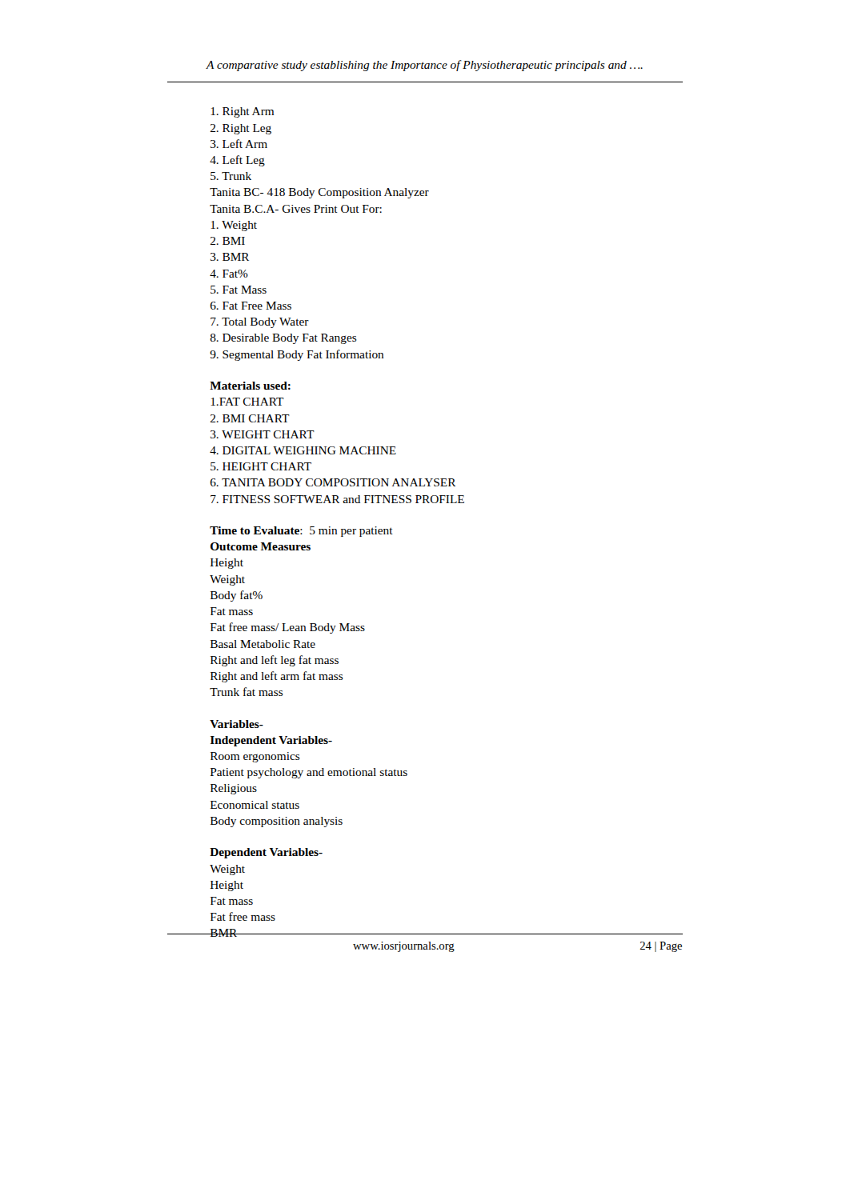A comparative study establishing the Importance of Physiotherapeutic principals and ….
1. Right Arm
2. Right Leg
3. Left Arm
4. Left Leg
5. Trunk
Tanita BC- 418 Body Composition Analyzer
Tanita B.C.A- Gives Print Out For:
1. Weight
2. BMI
3. BMR
4. Fat%
5. Fat Mass
6. Fat Free Mass
7. Total Body Water
8. Desirable Body Fat Ranges
9. Segmental Body Fat Information
Materials used:
1.FAT CHART
2. BMI CHART
3. WEIGHT CHART
4. DIGITAL WEIGHING MACHINE
5. HEIGHT CHART
6. TANITA BODY COMPOSITION ANALYSER
7. FITNESS SOFTWEAR and FITNESS PROFILE
Time to Evaluate: 5 min per patient
Outcome Measures
Height
Weight
Body fat%
Fat mass
Fat free mass/ Lean Body Mass
Basal Metabolic Rate
Right and left leg fat mass
Right and left arm fat mass
Trunk fat mass
Variables-
Independent Variables-
Room ergonomics
Patient psychology and emotional status
Religious
Economical status
Body composition analysis
Dependent Variables-
Weight
Height
Fat mass
Fat free mass
BMR
www.iosrjournals.org 24 | Page